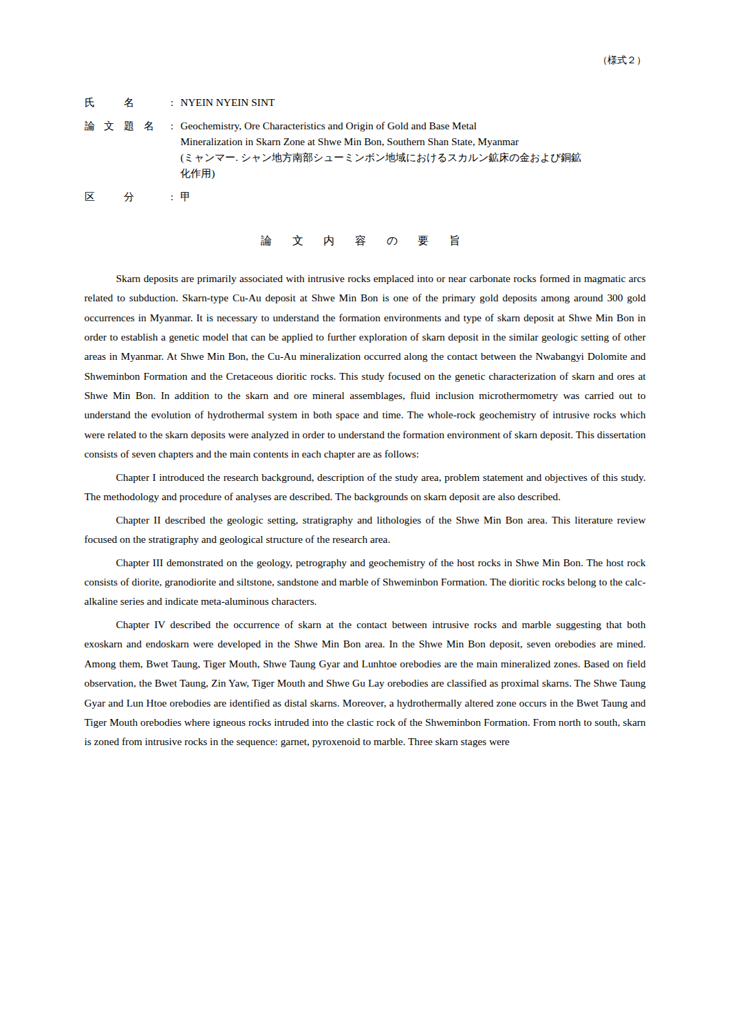（様式２）
| 氏 名 | : | NYEIN NYEIN SINT |
| 論文題名 | : | Geochemistry, Ore Characteristics and Origin of Gold and Base Metal Mineralization in Skarn Zone at Shwe Min Bon, Southern Shan State, Myanmar (ミャンマー. シャン地方南部シューミンボン地域におけるスカルン鉱床の金および銅鉱 化作用) |
| 区 分 | : | 甲 |
論 文 内 容 の 要 旨
Skarn deposits are primarily associated with intrusive rocks emplaced into or near carbonate rocks formed in magmatic arcs related to subduction. Skarn-type Cu-Au deposit at Shwe Min Bon is one of the primary gold deposits among around 300 gold occurrences in Myanmar. It is necessary to understand the formation environments and type of skarn deposit at Shwe Min Bon in order to establish a genetic model that can be applied to further exploration of skarn deposit in the similar geologic setting of other areas in Myanmar. At Shwe Min Bon, the Cu-Au mineralization occurred along the contact between the Nwabangyi Dolomite and Shweminbon Formation and the Cretaceous dioritic rocks. This study focused on the genetic characterization of skarn and ores at Shwe Min Bon. In addition to the skarn and ore mineral assemblages, fluid inclusion microthermometry was carried out to understand the evolution of hydrothermal system in both space and time. The whole-rock geochemistry of intrusive rocks which were related to the skarn deposits were analyzed in order to understand the formation environment of skarn deposit. This dissertation consists of seven chapters and the main contents in each chapter are as follows:
Chapter I introduced the research background, description of the study area, problem statement and objectives of this study. The methodology and procedure of analyses are described. The backgrounds on skarn deposit are also described.
Chapter II described the geologic setting, stratigraphy and lithologies of the Shwe Min Bon area. This literature review focused on the stratigraphy and geological structure of the research area.
Chapter III demonstrated on the geology, petrography and geochemistry of the host rocks in Shwe Min Bon. The host rock consists of diorite, granodiorite and siltstone, sandstone and marble of Shweminbon Formation. The dioritic rocks belong to the calc-alkaline series and indicate meta-aluminous characters.
Chapter IV described the occurrence of skarn at the contact between intrusive rocks and marble suggesting that both exoskarn and endoskarn were developed in the Shwe Min Bon area. In the Shwe Min Bon deposit, seven orebodies are mined. Among them, Bwet Taung, Tiger Mouth, Shwe Taung Gyar and Lunhtoe orebodies are the main mineralized zones. Based on field observation, the Bwet Taung, Zin Yaw, Tiger Mouth and Shwe Gu Lay orebodies are classified as proximal skarns. The Shwe Taung Gyar and Lun Htoe orebodies are identified as distal skarns. Moreover, a hydrothermally altered zone occurs in the Bwet Taung and Tiger Mouth orebodies where igneous rocks intruded into the clastic rock of the Shweminbon Formation. From north to south, skarn is zoned from intrusive rocks in the sequence: garnet, pyroxenoid to marble. Three skarn stages were